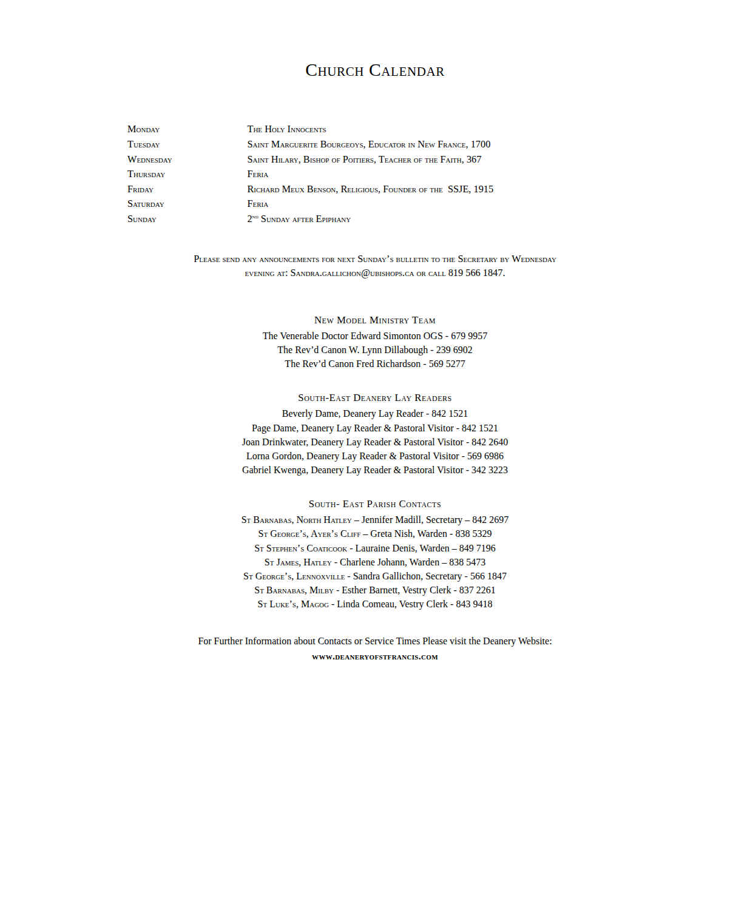Church Calendar
| Monday | The Holy Innocents |
| Tuesday | Saint Marguerite Bourgeoys, Educator in New France, 1700 |
| Wednesday | Saint Hilary, Bishop of Poitiers, Teacher of the Faith, 367 |
| Thursday | Feria |
| Friday | Richard Meux Benson, Religious, Founder of the SSJE, 1915 |
| Saturday | Feria |
| Sunday | 2 nd Sunday after Epiphany |
Please send any announcements for next Sunday’s bulletin to the Secretary by Wednesday evening at: Sandra.gallichon@ubishops.ca or call 819 566 1847.
New Model Ministry Team
The Venerable Doctor Edward Simonton OGS - 679 9957
The Rev’d Canon W. Lynn Dillabough - 239 6902
The Rev’d Canon Fred Richardson - 569 5277
South-East Deanery Lay Readers
Beverly Dame, Deanery Lay Reader - 842 1521
Page Dame, Deanery Lay Reader & Pastoral Visitor - 842 1521
Joan Drinkwater, Deanery Lay Reader & Pastoral Visitor - 842 2640
Lorna Gordon, Deanery Lay Reader & Pastoral Visitor - 569 6986
Gabriel Kwenga, Deanery Lay Reader & Pastoral Visitor - 342 3223
South- East Parish Contacts
St Barnabas, North Hatley – Jennifer Madill, Secretary – 842 2697
St George’s, Ayer’s Cliff – Greta Nish, Warden - 838 5329
St Stephen’s Coaticook - Lauraine Denis, Warden – 849 7196
St James, Hatley - Charlene Johann, Warden – 838 5473
St George’s, Lennoxville - Sandra Gallichon, Secretary - 566 1847
St Barnabas, Milby - Esther Barnett, Vestry Clerk - 837 2261
St Luke’s, Magog - Linda Comeau, Vestry Clerk - 843 9418
For Further Information about Contacts or Service Times Please visit the Deanery Website:
www.deaneryofstfrancis.com